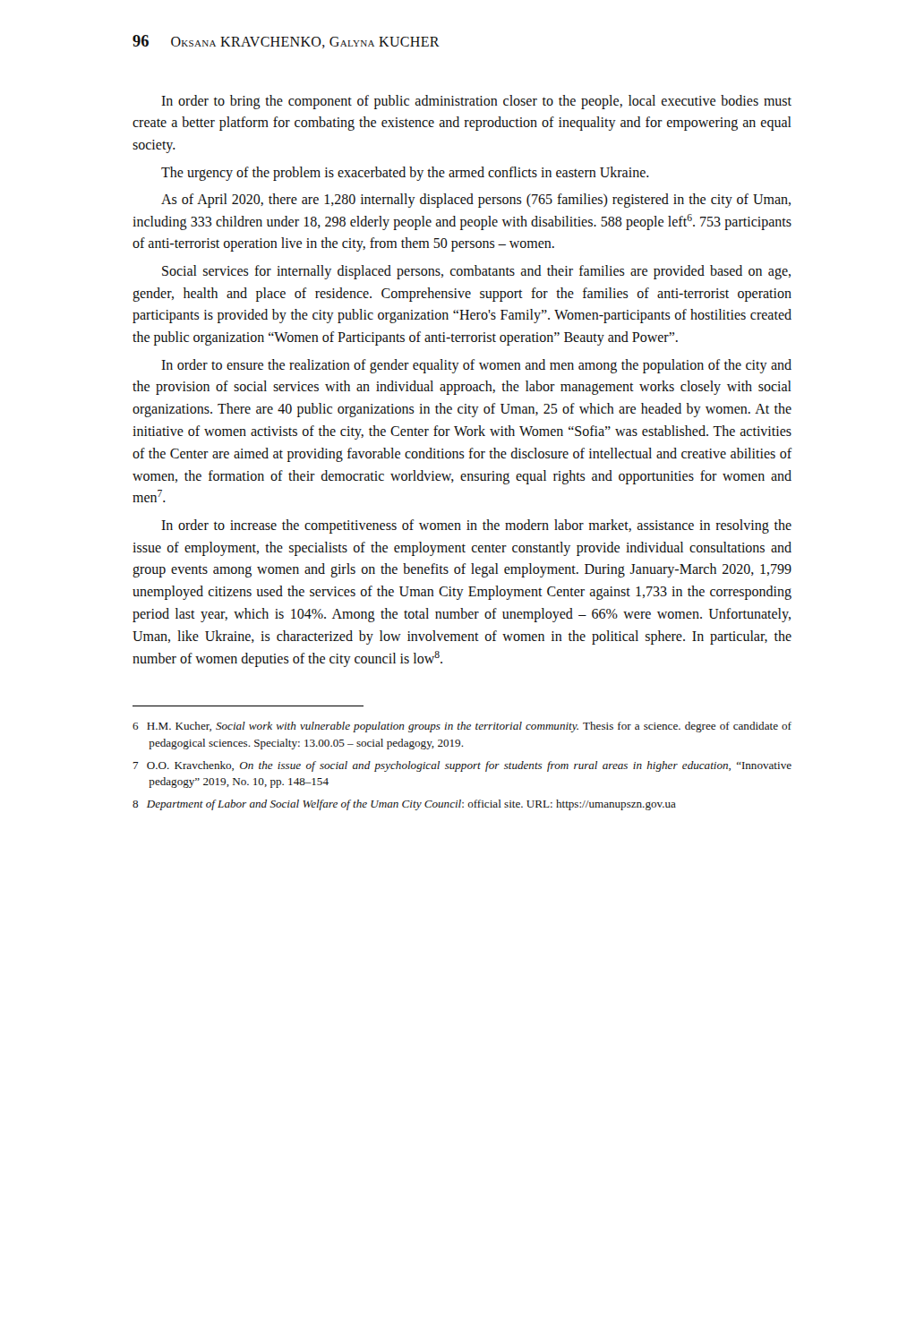96 Oksana KRAVCHENKO, Galyna KUCHER
In order to bring the component of public administration closer to the people, local executive bodies must create a better platform for combating the existence and reproduction of inequality and for empowering an equal society.
The urgency of the problem is exacerbated by the armed conflicts in eastern Ukraine.
As of April 2020, there are 1,280 internally displaced persons (765 families) registered in the city of Uman, including 333 children under 18, 298 elderly people and people with disabilities. 588 people left6. 753 participants of anti-terrorist operation live in the city, from them 50 persons – women.
Social services for internally displaced persons, combatants and their families are provided based on age, gender, health and place of residence. Comprehensive support for the families of anti-terrorist operation participants is provided by the city public organization “Hero's Family”. Women-participants of hostilities created the public organization “Women of Participants of anti-terrorist operation” Beauty and Power”.
In order to ensure the realization of gender equality of women and men among the population of the city and the provision of social services with an individual approach, the labor management works closely with social organizations. There are 40 public organizations in the city of Uman, 25 of which are headed by women. At the initiative of women activists of the city, the Center for Work with Women “Sofia” was established. The activities of the Center are aimed at providing favorable conditions for the disclosure of intellectual and creative abilities of women, the formation of their democratic worldview, ensuring equal rights and opportunities for women and men7.
In order to increase the competitiveness of women in the modern labor market, assistance in resolving the issue of employment, the specialists of the employment center constantly provide individual consultations and group events among women and girls on the benefits of legal employment. During January-March 2020, 1,799 unemployed citizens used the services of the Uman City Employment Center against 1,733 in the corresponding period last year, which is 104%. Among the total number of unemployed – 66% were women. Unfortunately, Uman, like Ukraine, is characterized by low involvement of women in the political sphere. In particular, the number of women deputies of the city council is low8.
6 H.M. Kucher, Social work with vulnerable population groups in the territorial community. Thesis for a science. degree of candidate of pedagogical sciences. Specialty: 13.00.05 – social pedagogy, 2019.
7 O.O. Kravchenko, On the issue of social and psychological support for students from rural areas in higher education, “Innovative pedagogy” 2019, No. 10, pp. 148–154
8 Department of Labor and Social Welfare of the Uman City Council: official site. URL: https://umanupszn.gov.ua